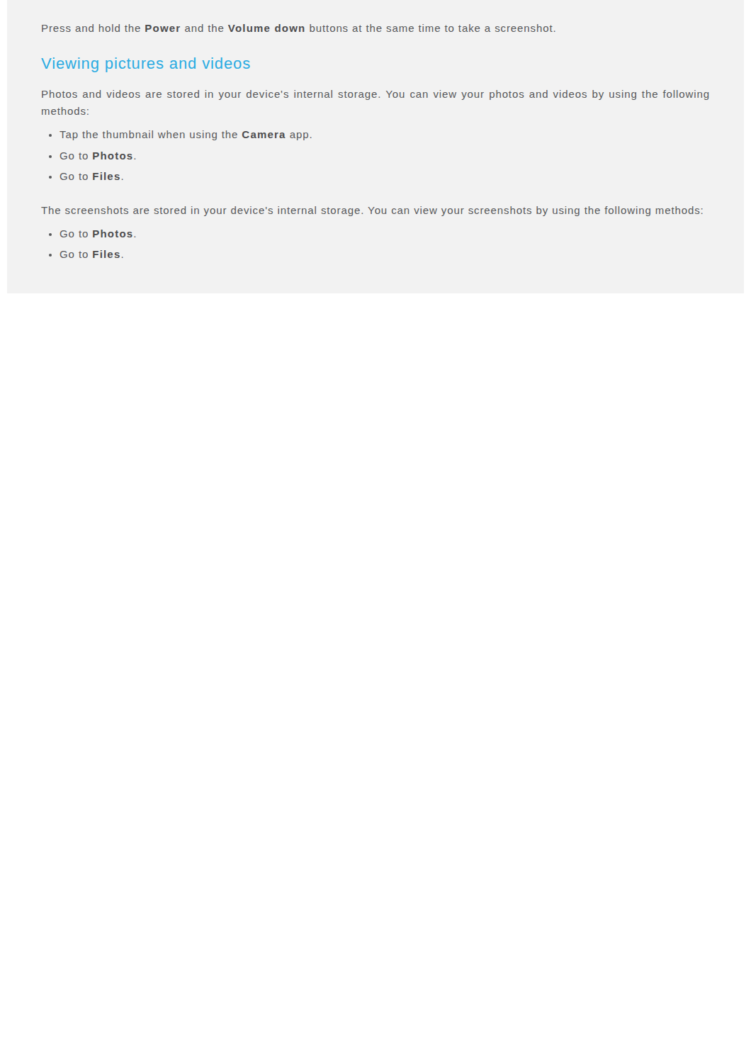Press and hold the Power and the Volume down buttons at the same time to take a screenshot.
Viewing pictures and videos
Photos and videos are stored in your device's internal storage. You can view your photos and videos by using the following methods:
Tap the thumbnail when using the Camera app.
Go to Photos.
Go to Files.
The screenshots are stored in your device's internal storage. You can view your screenshots by using the following methods:
Go to Photos.
Go to Files.